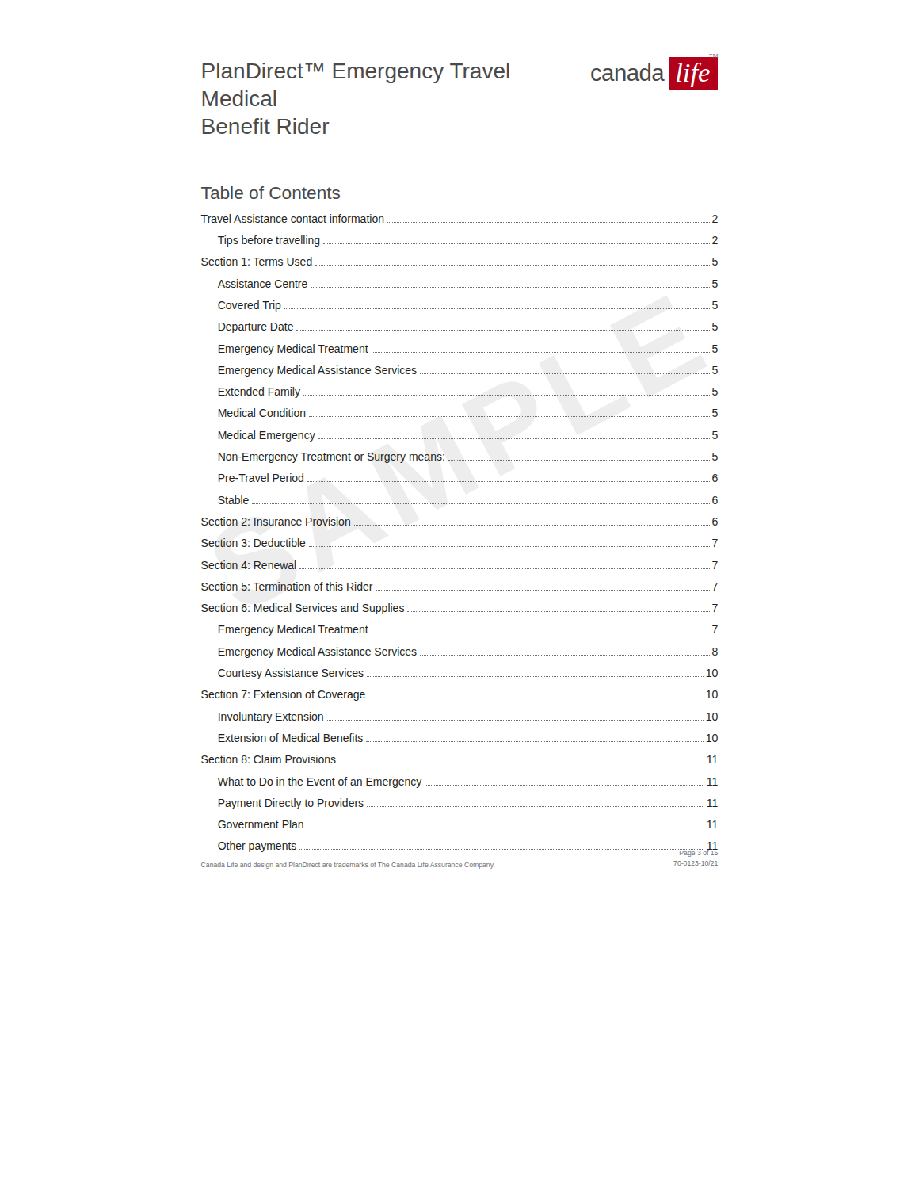SAMPLE
PlanDirect™ Emergency Travel Medical
Benefit Rider
TM canada life
Table of Contents
Travel Assistance contact information 2
Tips before travelling 2
Section 1: Terms Used 5
Assistance Centre 5
Covered Trip 5
Departure Date 5
Emergency Medical Treatment 5
Emergency Medical Assistance Services 5
Extended Family 5
Medical Condition 5
Medical Emergency 5
Non-Emergency Treatment or Surgery means: 5
Pre-Travel Period 6
Stable 6
Section 2: Insurance Provision 6
Section 3: Deductible 7
Section 4: Renewal 7
Section 5: Termination of this Rider 7
Section 6: Medical Services and Supplies 7
Emergency Medical Treatment 7
Emergency Medical Assistance Services 8
Courtesy Assistance Services 10
Section 7: Extension of Coverage 10
Involuntary Extension 10
Extension of Medical Benefits 10
Section 8: Claim Provisions 11
What to Do in the Event of an Emergency 11
Payment Directly to Providers 11
Government Plan 11
Other payments 11
Canada Life and design and PlanDirect are trademarks of The Canada Life Assurance Company.
Page 3 of 15
70-0123-10/21